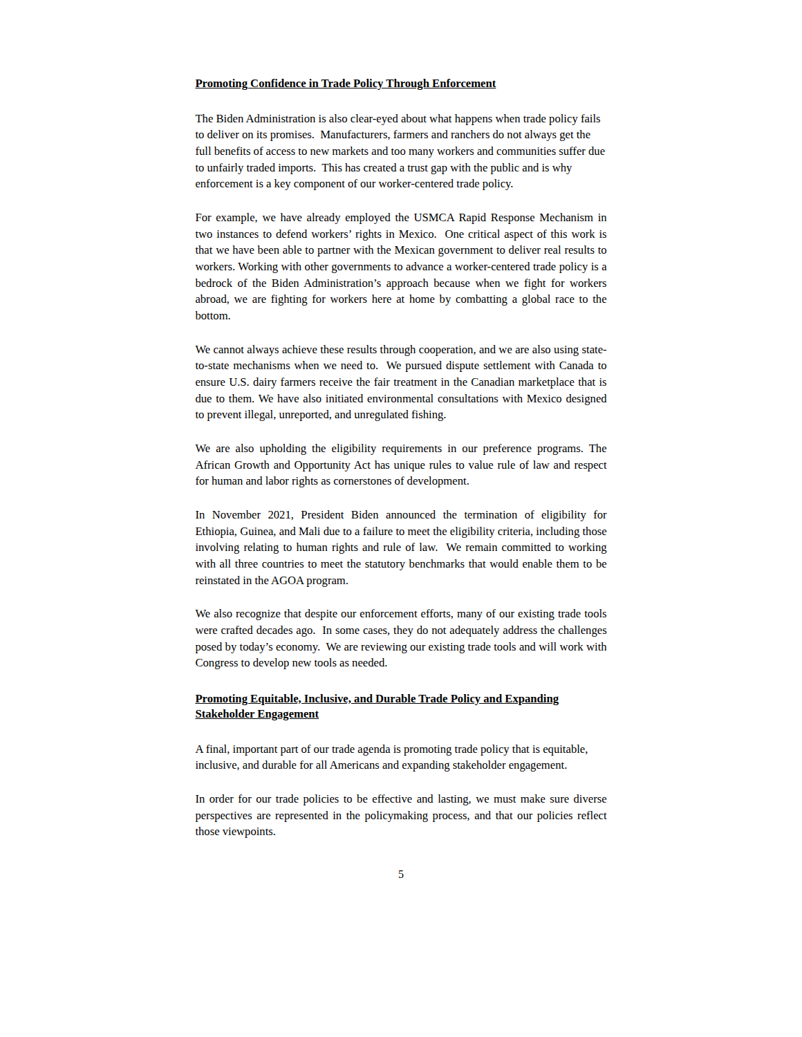Promoting Confidence in Trade Policy Through Enforcement
The Biden Administration is also clear-eyed about what happens when trade policy fails to deliver on its promises. Manufacturers, farmers and ranchers do not always get the full benefits of access to new markets and too many workers and communities suffer due to unfairly traded imports. This has created a trust gap with the public and is why enforcement is a key component of our worker-centered trade policy.
For example, we have already employed the USMCA Rapid Response Mechanism in two instances to defend workers’ rights in Mexico. One critical aspect of this work is that we have been able to partner with the Mexican government to deliver real results to workers. Working with other governments to advance a worker-centered trade policy is a bedrock of the Biden Administration’s approach because when we fight for workers abroad, we are fighting for workers here at home by combatting a global race to the bottom.
We cannot always achieve these results through cooperation, and we are also using state-to-state mechanisms when we need to. We pursued dispute settlement with Canada to ensure U.S. dairy farmers receive the fair treatment in the Canadian marketplace that is due to them. We have also initiated environmental consultations with Mexico designed to prevent illegal, unreported, and unregulated fishing.
We are also upholding the eligibility requirements in our preference programs. The African Growth and Opportunity Act has unique rules to value rule of law and respect for human and labor rights as cornerstones of development.
In November 2021, President Biden announced the termination of eligibility for Ethiopia, Guinea, and Mali due to a failure to meet the eligibility criteria, including those involving relating to human rights and rule of law. We remain committed to working with all three countries to meet the statutory benchmarks that would enable them to be reinstated in the AGOA program.
We also recognize that despite our enforcement efforts, many of our existing trade tools were crafted decades ago. In some cases, they do not adequately address the challenges posed by today’s economy. We are reviewing our existing trade tools and will work with Congress to develop new tools as needed.
Promoting Equitable, Inclusive, and Durable Trade Policy and Expanding Stakeholder Engagement
A final, important part of our trade agenda is promoting trade policy that is equitable, inclusive, and durable for all Americans and expanding stakeholder engagement.
In order for our trade policies to be effective and lasting, we must make sure diverse perspectives are represented in the policymaking process, and that our policies reflect those viewpoints.
5